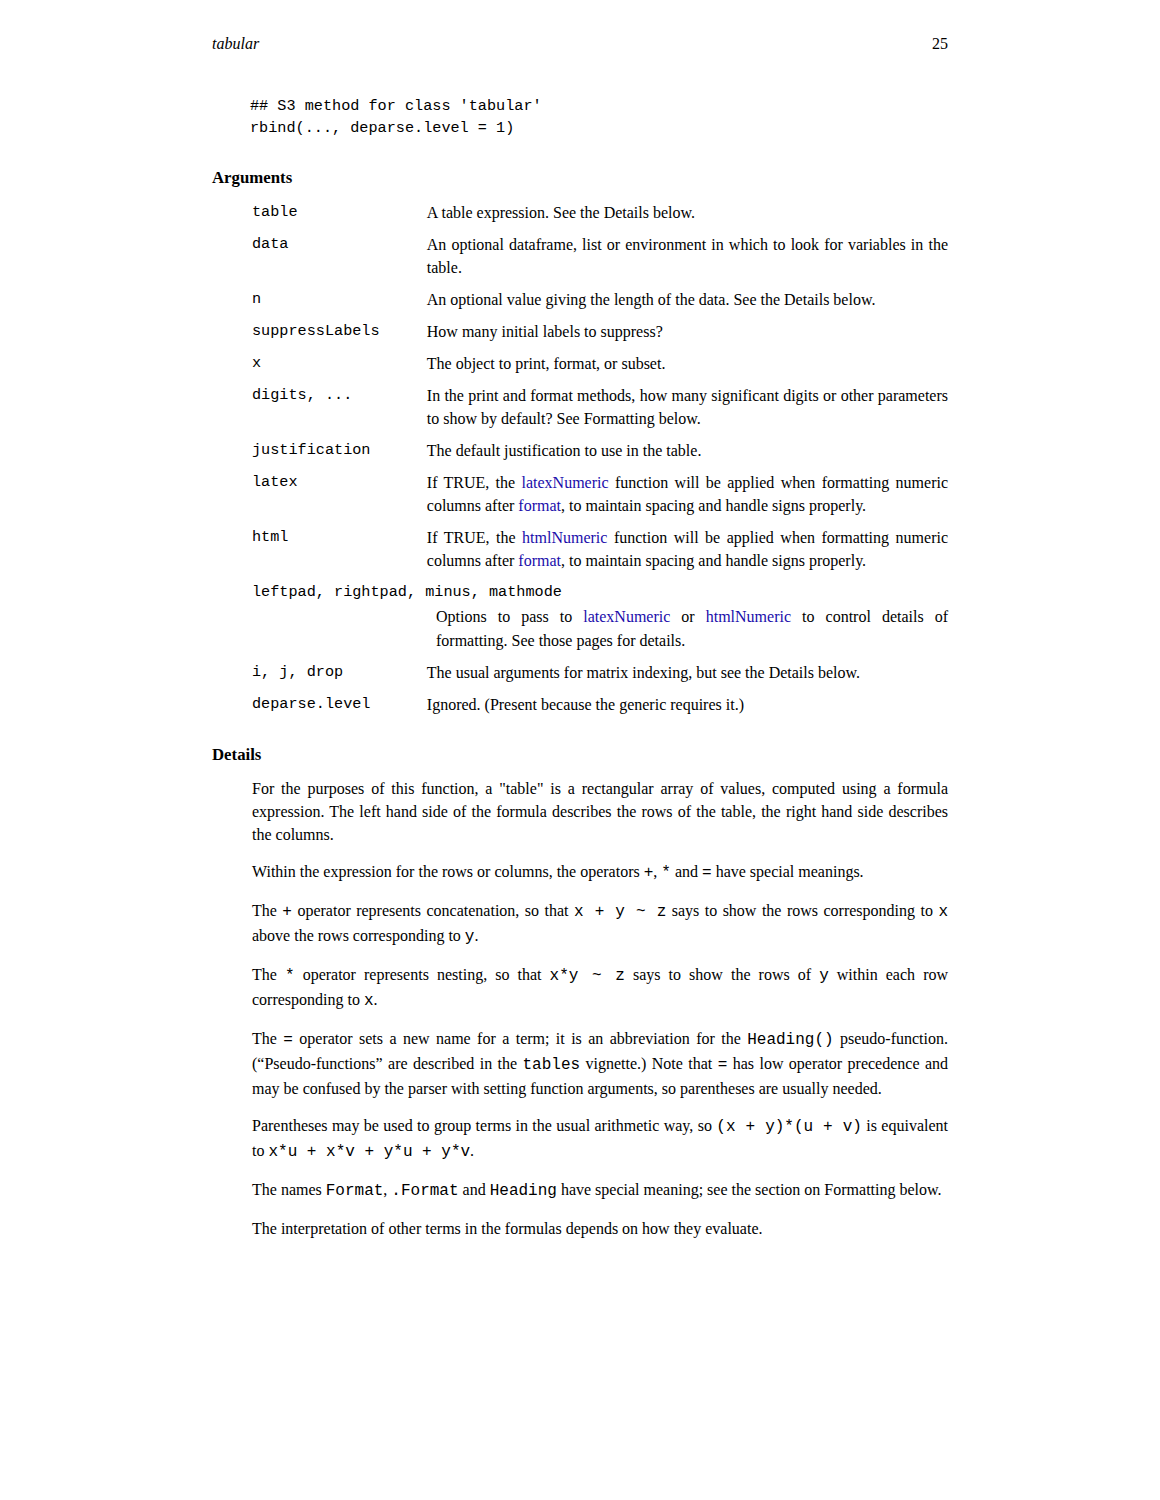tabular 25
## S3 method for class 'tabular'
rbind(..., deparse.level = 1)
Arguments
table
A table expression. See the Details below.
data
An optional dataframe, list or environment in which to look for variables in the table.
n
An optional value giving the length of the data. See the Details below.
suppressLabels
How many initial labels to suppress?
x
The object to print, format, or subset.
digits, ...
In the print and format methods, how many significant digits or other parameters to show by default? See Formatting below.
justification
The default justification to use in the table.
latex
If TRUE, the latexNumeric function will be applied when formatting numeric columns after format, to maintain spacing and handle signs properly.
html
If TRUE, the htmlNumeric function will be applied when formatting numeric columns after format, to maintain spacing and handle signs properly.
leftpad, rightpad, minus, mathmode
Options to pass to latexNumeric or htmlNumeric to control details of formatting. See those pages for details.
i, j, drop
The usual arguments for matrix indexing, but see the Details below.
deparse.level
Ignored. (Present because the generic requires it.)
Details
For the purposes of this function, a "table" is a rectangular array of values, computed using a formula expression. The left hand side of the formula describes the rows of the table, the right hand side describes the columns.
Within the expression for the rows or columns, the operators +, * and = have special meanings.
The + operator represents concatenation, so that x + y ~ z says to show the rows corresponding to x above the rows corresponding to y.
The * operator represents nesting, so that x*y ~ z says to show the rows of y within each row corresponding to x.
The = operator sets a new name for a term; it is an abbreviation for the Heading() pseudo-function. (“Pseudo-functions” are described in the tables vignette.) Note that = has low operator precedence and may be confused by the parser with setting function arguments, so parentheses are usually needed.
Parentheses may be used to group terms in the usual arithmetic way, so (x + y)*(u + v) is equivalent to x*u + x*v + y*u + y*v.
The names Format, .Format and Heading have special meaning; see the section on Formatting below.
The interpretation of other terms in the formulas depends on how they evaluate.